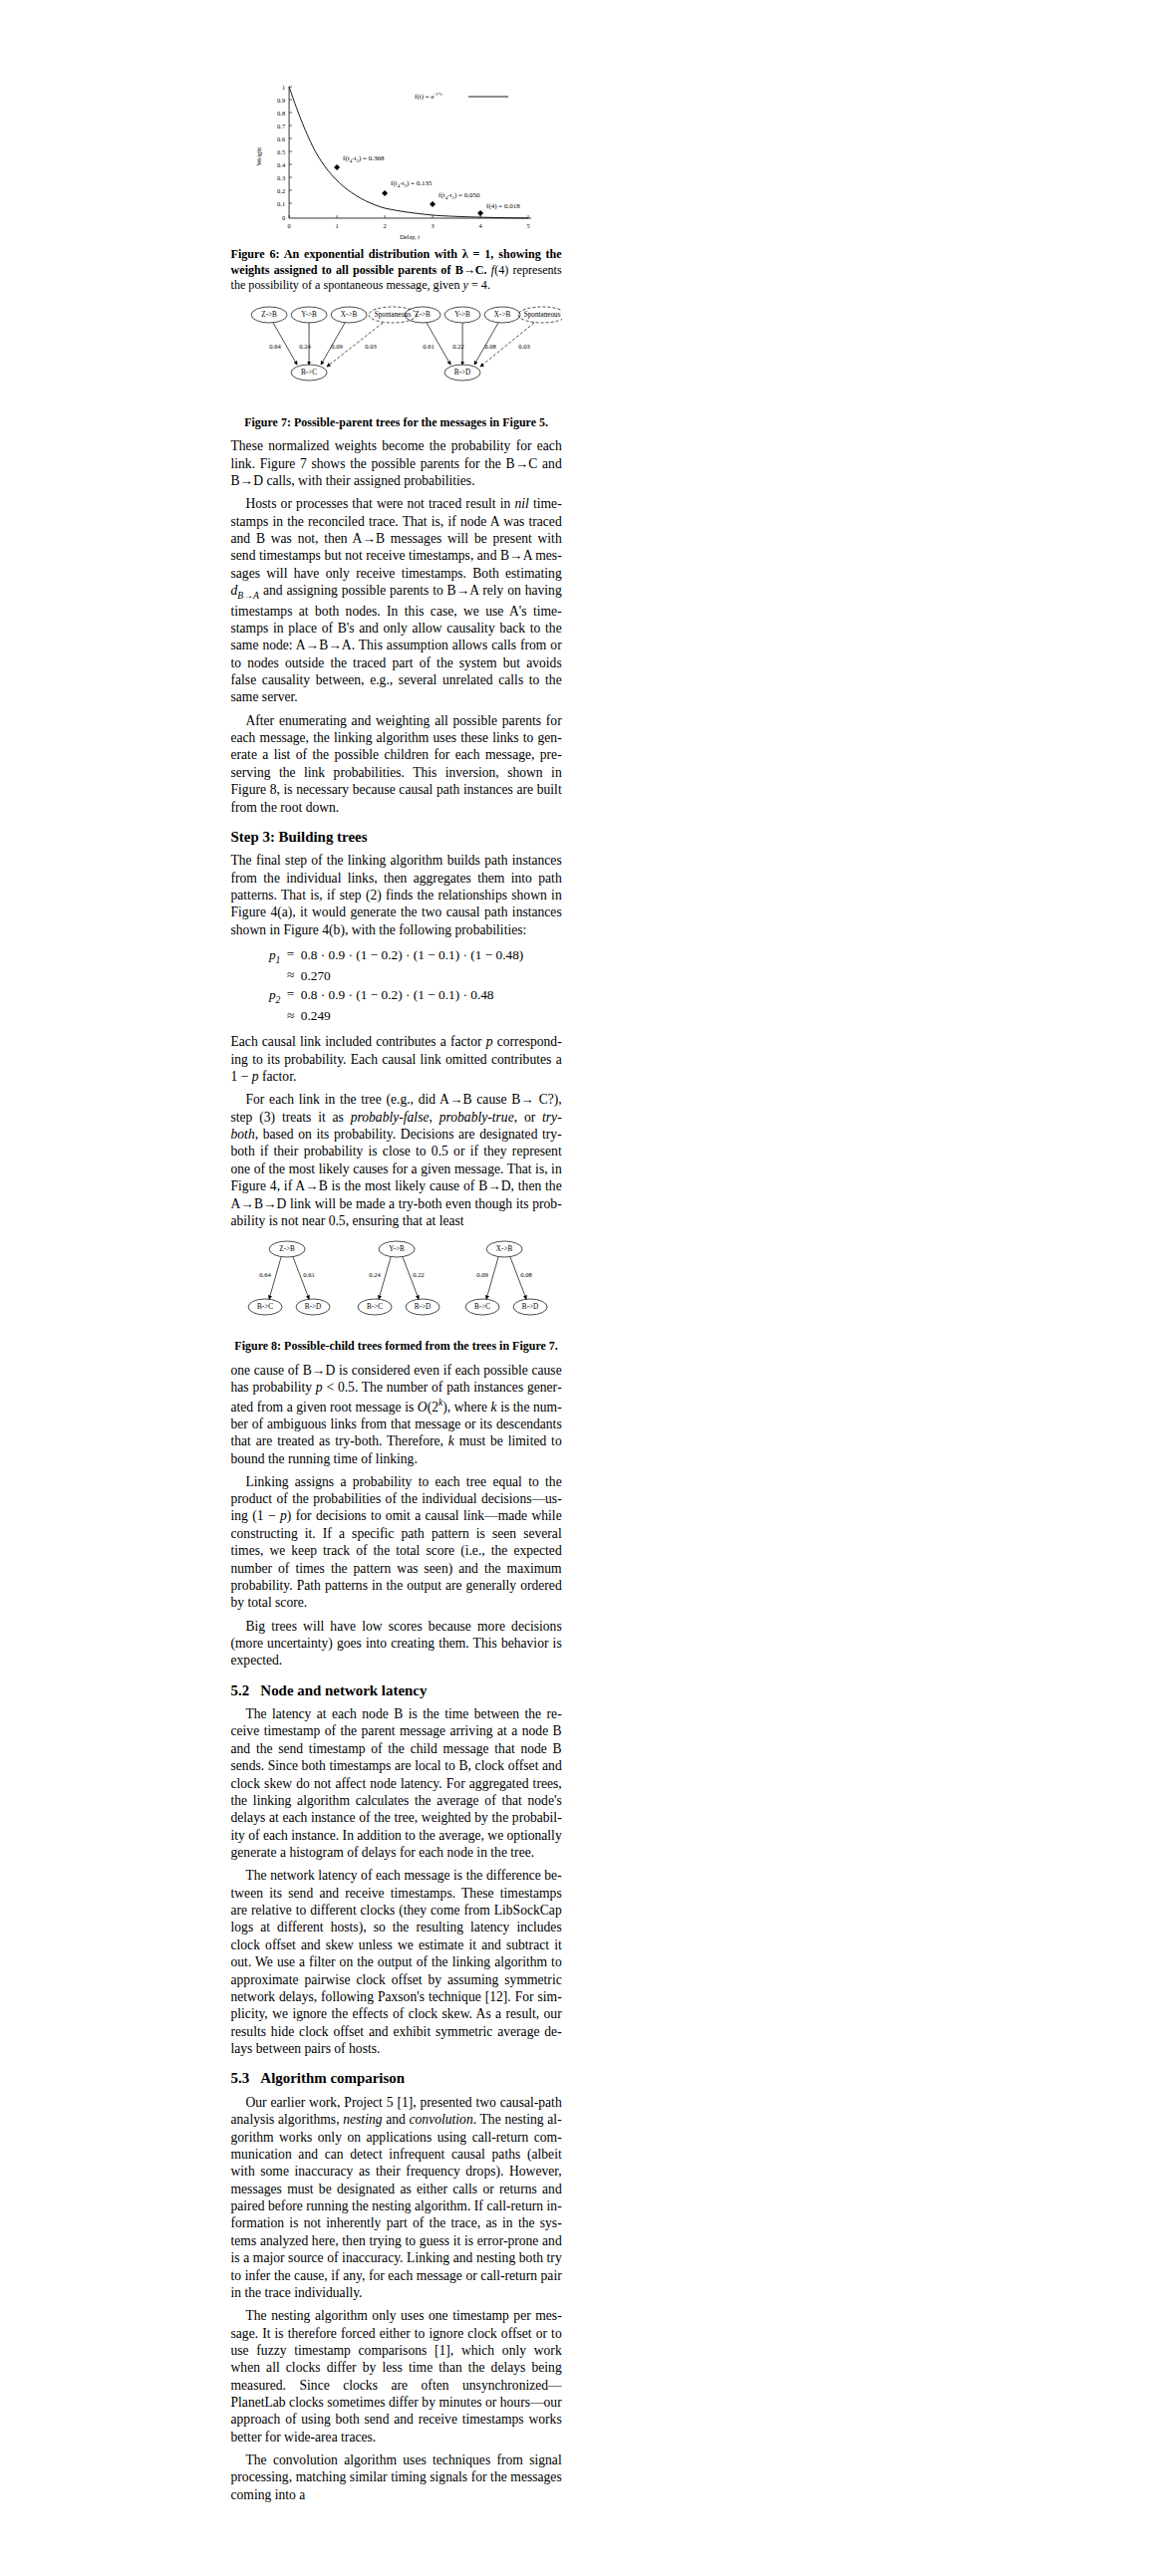1 0.9 0.8 0.7 0.6 0.5 0.4 0.3 0.2 0.1 0 0 1 2 3 4 5 Delay, t Weight f(t) = e-1*t f(t4-t3) = 0.368 f(t4-t2) = 0.135 f(t4-t1) = 0.050 f(4) = 0.018
Figure 6: An exponential distribution with λ = 1, showing the weights assigned to all possible parents of B→C. f(4) represents the possibility of a spontaneous message, given y = 4.
Z->B Y->B X->B Spontaneous B->C Z->B Y->B X->B Spontaneous B->D 0.64 0.24 0.09 0.03 0.61 0.22 0.08 0.03
Figure 7: Possible-parent trees for the messages in Figure 5.
These normalized weights become the probability for each link. Figure 7 shows the possible parents for the B→C and B→D calls, with their assigned probabilities.
Hosts or processes that were not traced result in nil timestamps in the reconciled trace. That is, if node A was traced and B was not, then A→B messages will be present with send timestamps but not receive timestamps, and B→A messages will have only receive timestamps. Both estimating dB→A and assigning possible parents to B→A rely on having timestamps at both nodes. In this case, we use A's timestamps in place of B's and only allow causality back to the same node: A→B→A. This assumption allows calls from or to nodes outside the traced part of the system but avoids false causality between, e.g., several unrelated calls to the same server.
After enumerating and weighting all possible parents for each message, the linking algorithm uses these links to generate a list of the possible children for each message, preserving the link probabilities. This inversion, shown in Figure 8, is necessary because causal path instances are built from the root down.
Step 3: Building trees
The final step of the linking algorithm builds path instances from the individual links, then aggregates them into path patterns. That is, if step (2) finds the relationships shown in Figure 4(a), it would generate the two causal path instances shown in Figure 4(b), with the following probabilities:
| p 1 | = | 0.8 · 0.9 · (1 − 0.2) · (1 − 0.1) · (1 − 0.48) |
| | ≈ | 0.270 |
| p 2 | = | 0.8 · 0.9 · (1 − 0.2) · (1 − 0.1) · 0.48 |
| | ≈ | 0.249 |
Each causal link included contributes a factor p corresponding to its probability. Each causal link omitted contributes a 1 − p factor.
For each link in the tree (e.g., did A→B cause B→ C?), step (3) treats it as probably-false, probably-true, or try-both, based on its probability. Decisions are designated try-both if their probability is close to 0.5 or if they represent one of the most likely causes for a given message. That is, in Figure 4, if A→B is the most likely cause of B→D, then the A→B→D link will be made a try-both even though its probability is not near 0.5, ensuring that at least
Z->B Y->B X->B B->C B->D B->C B->D B->C B->D 0.64 0.61 0.24 0.22 0.09 0.08
Figure 8: Possible-child trees formed from the trees in Figure 7.
one cause of B→D is considered even if each possible cause has probability p < 0.5. The number of path instances generated from a given root message is O(2k), where k is the number of ambiguous links from that message or its descendants that are treated as try-both. Therefore, k must be limited to bound the running time of linking.
Linking assigns a probability to each tree equal to the product of the probabilities of the individual decisions—using (1 − p) for decisions to omit a causal link—made while constructing it. If a specific path pattern is seen several times, we keep track of the total score (i.e., the expected number of times the pattern was seen) and the maximum probability. Path patterns in the output are generally ordered by total score.
Big trees will have low scores because more decisions (more uncertainty) goes into creating them. This behavior is expected.
5.2 Node and network latency
The latency at each node B is the time between the receive timestamp of the parent message arriving at a node B and the send timestamp of the child message that node B sends. Since both timestamps are local to B, clock offset and clock skew do not affect node latency. For aggregated trees, the linking algorithm calculates the average of that node's delays at each instance of the tree, weighted by the probability of each instance. In addition to the average, we optionally generate a histogram of delays for each node in the tree.
The network latency of each message is the difference between its send and receive timestamps. These timestamps are relative to different clocks (they come from LibSockCap logs at different hosts), so the resulting latency includes clock offset and skew unless we estimate it and subtract it out. We use a filter on the output of the linking algorithm to approximate pairwise clock offset by assuming symmetric network delays, following Paxson's technique [12]. For simplicity, we ignore the effects of clock skew. As a result, our results hide clock offset and exhibit symmetric average delays between pairs of hosts.
5.3 Algorithm comparison
Our earlier work, Project 5 [1], presented two causal-path analysis algorithms, nesting and convolution. The nesting algorithm works only on applications using call-return communication and can detect infrequent causal paths (albeit with some inaccuracy as their frequency drops). However, messages must be designated as either calls or returns and paired before running the nesting algorithm. If call-return information is not inherently part of the trace, as in the systems analyzed here, then trying to guess it is error-prone and is a major source of inaccuracy. Linking and nesting both try to infer the cause, if any, for each message or call-return pair in the trace individually.
The nesting algorithm only uses one timestamp per message. It is therefore forced either to ignore clock offset or to use fuzzy timestamp comparisons [1], which only work when all clocks differ by less time than the delays being measured. Since clocks are often unsynchronized—PlanetLab clocks sometimes differ by minutes or hours—our approach of using both send and receive timestamps works better for wide-area traces.
The convolution algorithm uses techniques from signal processing, matching similar timing signals for the messages coming into a